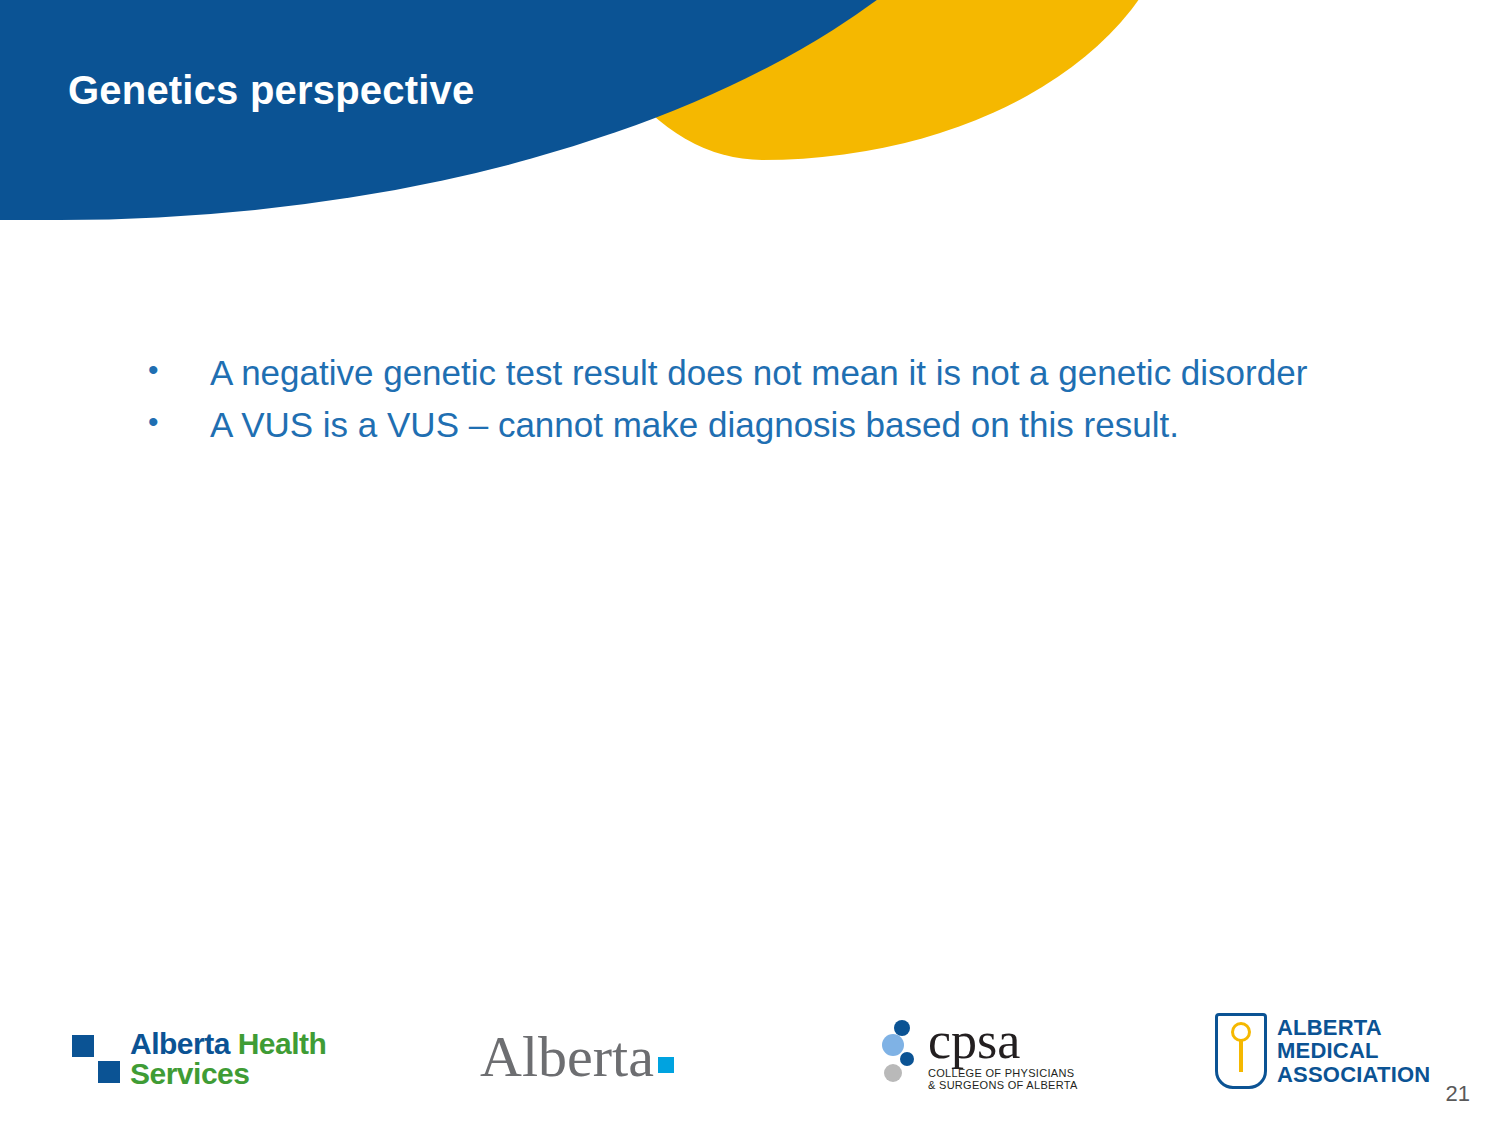Genetics perspective
A negative genetic test result does not mean it is not a genetic disorder
A VUS is a VUS – cannot make diagnosis based on this result.
Alberta Health
Services
Alberta
cpsa
COLLEGE OF PHYSICIANS
& SURGEONS OF ALBERTA
ALBERTA
MEDICAL
ASSOCIATION
21